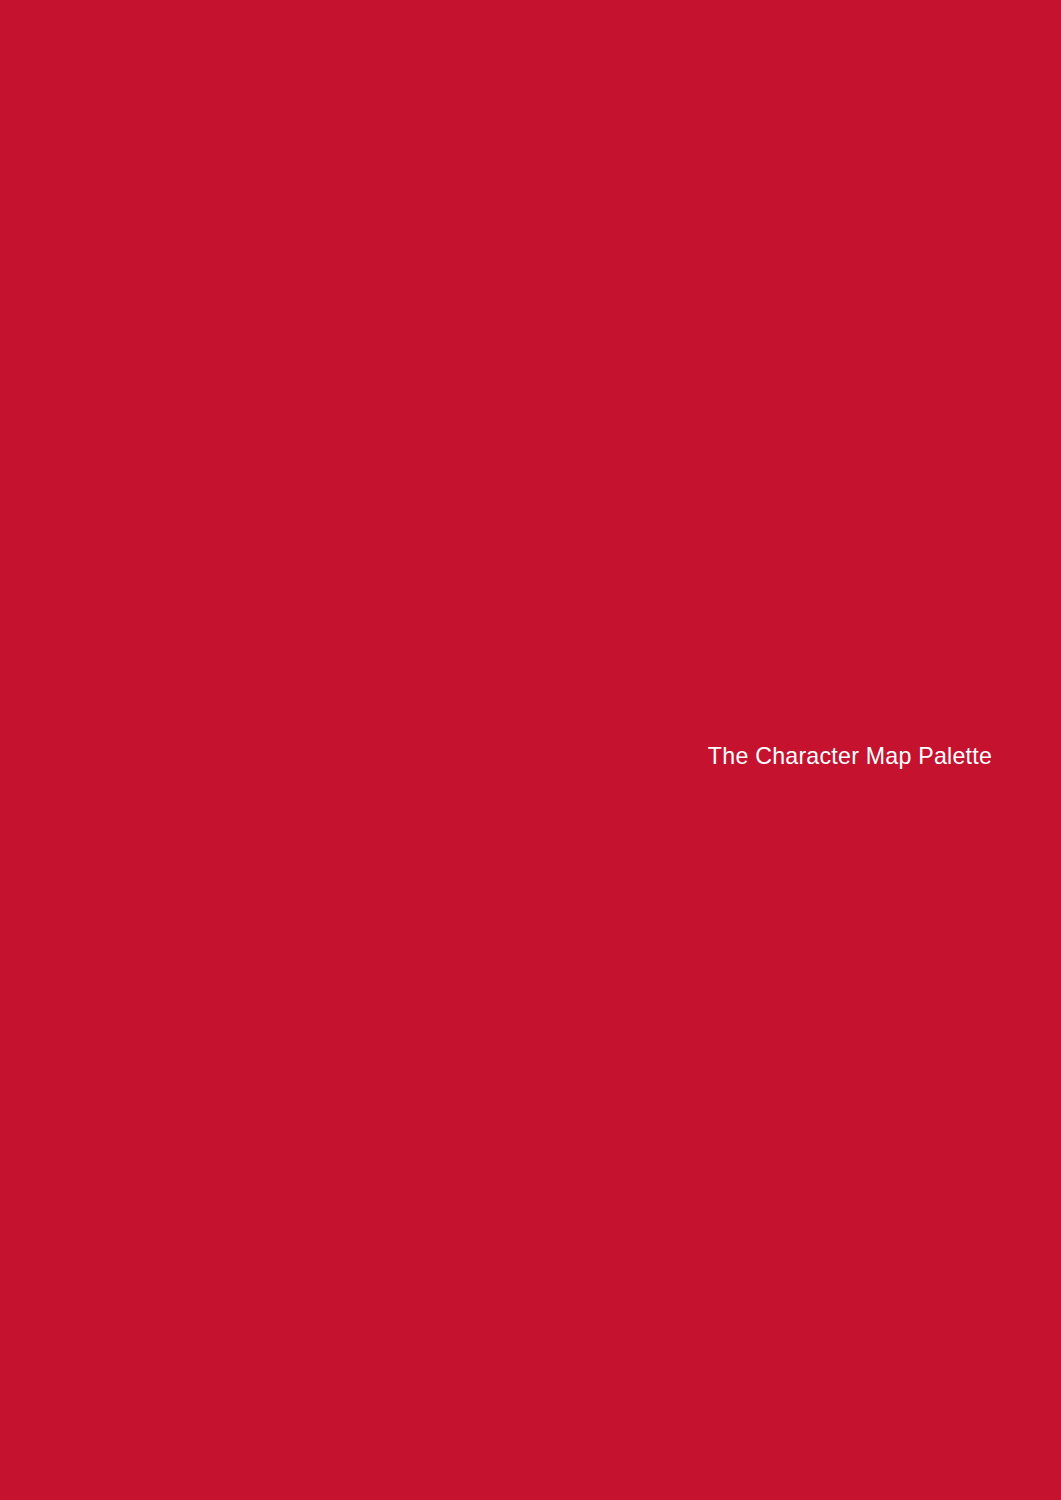The Character Map Palette